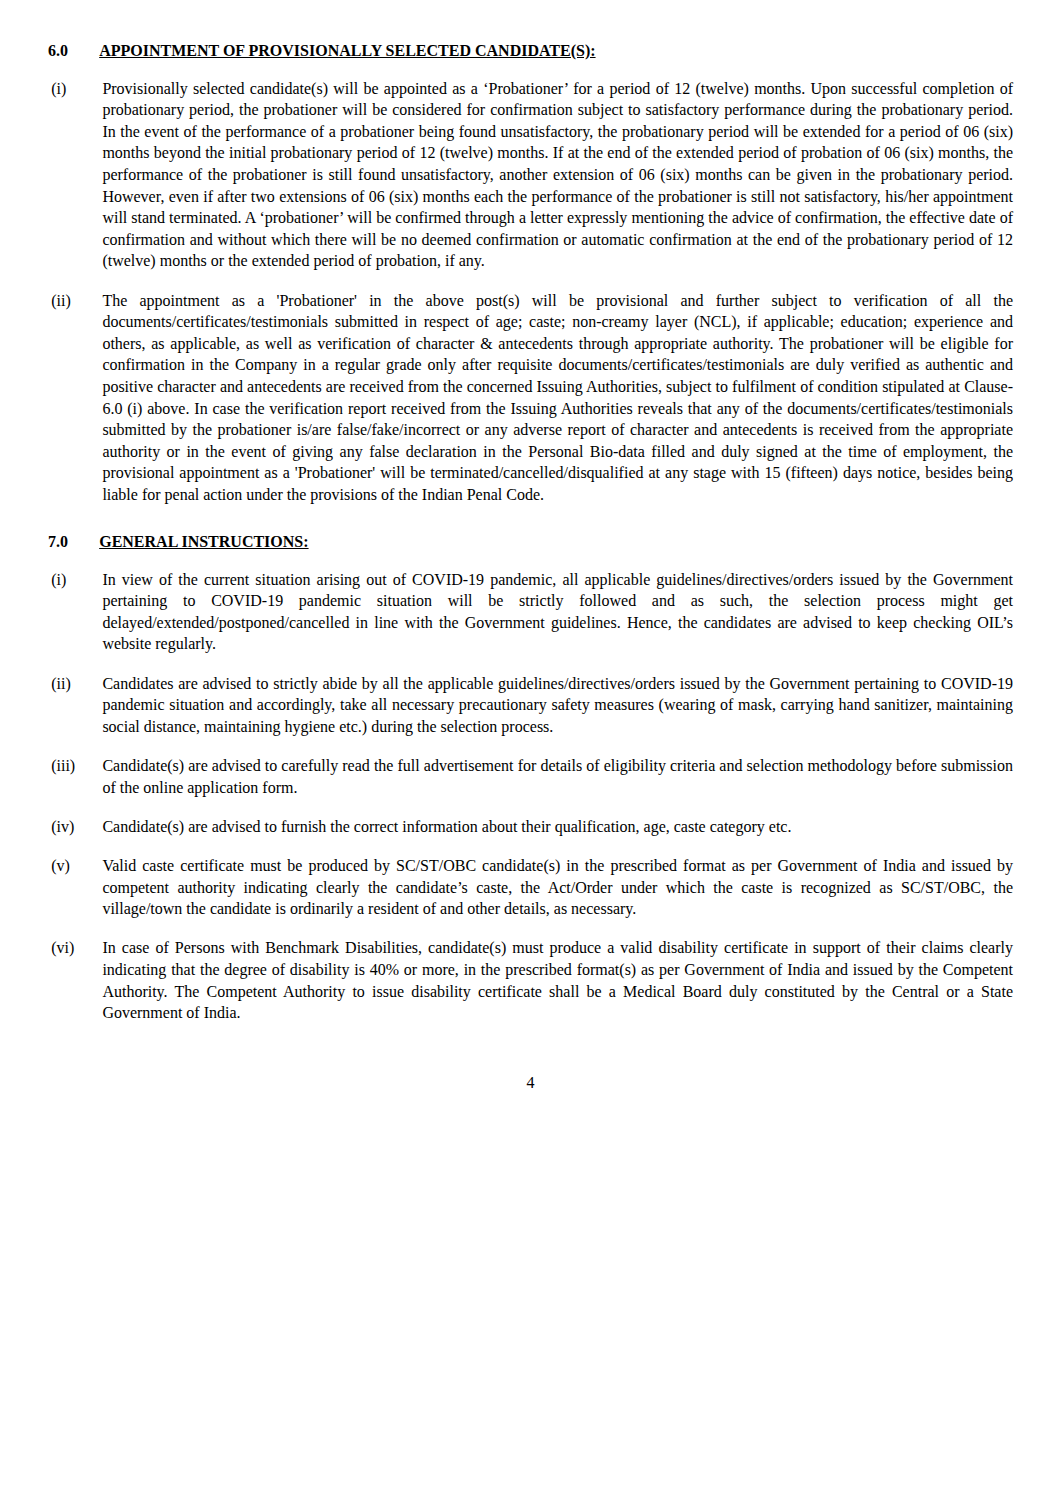6.0
APPOINTMENT OF PROVISIONALLY SELECTED CANDIDATE(S):
(i) Provisionally selected candidate(s) will be appointed as a ‘Probationer’ for a period of 12 (twelve) months. Upon successful completion of probationary period, the probationer will be considered for confirmation subject to satisfactory performance during the probationary period. In the event of the performance of a probationer being found unsatisfactory, the probationary period will be extended for a period of 06 (six) months beyond the initial probationary period of 12 (twelve) months. If at the end of the extended period of probation of 06 (six) months, the performance of the probationer is still found unsatisfactory, another extension of 06 (six) months can be given in the probationary period. However, even if after two extensions of 06 (six) months each the performance of the probationer is still not satisfactory, his/her appointment will stand terminated. A ‘probationer’ will be confirmed through a letter expressly mentioning the advice of confirmation, the effective date of confirmation and without which there will be no deemed confirmation or automatic confirmation at the end of the probationary period of 12 (twelve) months or the extended period of probation, if any.
(ii) The appointment as a 'Probationer' in the above post(s) will be provisional and further subject to verification of all the documents/certificates/testimonials submitted in respect of age; caste; non-creamy layer (NCL), if applicable; education; experience and others, as applicable, as well as verification of character & antecedents through appropriate authority. The probationer will be eligible for confirmation in the Company in a regular grade only after requisite documents/certificates/testimonials are duly verified as authentic and positive character and antecedents are received from the concerned Issuing Authorities, subject to fulfilment of condition stipulated at Clause-6.0 (i) above. In case the verification report received from the Issuing Authorities reveals that any of the documents/certificates/testimonials submitted by the probationer is/are false/fake/incorrect or any adverse report of character and antecedents is received from the appropriate authority or in the event of giving any false declaration in the Personal Bio-data filled and duly signed at the time of employment, the provisional appointment as a 'Probationer' will be terminated/cancelled/disqualified at any stage with 15 (fifteen) days notice, besides being liable for penal action under the provisions of the Indian Penal Code.
7.0
GENERAL INSTRUCTIONS:
(i) In view of the current situation arising out of COVID-19 pandemic, all applicable guidelines/directives/orders issued by the Government pertaining to COVID-19 pandemic situation will be strictly followed and as such, the selection process might get delayed/extended/postponed/cancelled in line with the Government guidelines. Hence, the candidates are advised to keep checking OIL’s website regularly.
(ii) Candidates are advised to strictly abide by all the applicable guidelines/directives/orders issued by the Government pertaining to COVID-19 pandemic situation and accordingly, take all necessary precautionary safety measures (wearing of mask, carrying hand sanitizer, maintaining social distance, maintaining hygiene etc.) during the selection process.
(iii) Candidate(s) are advised to carefully read the full advertisement for details of eligibility criteria and selection methodology before submission of the online application form.
(iv) Candidate(s) are advised to furnish the correct information about their qualification, age, caste category etc.
(v) Valid caste certificate must be produced by SC/ST/OBC candidate(s) in the prescribed format as per Government of India and issued by competent authority indicating clearly the candidate’s caste, the Act/Order under which the caste is recognized as SC/ST/OBC, the village/town the candidate is ordinarily a resident of and other details, as necessary.
(vi) In case of Persons with Benchmark Disabilities, candidate(s) must produce a valid disability certificate in support of their claims clearly indicating that the degree of disability is 40% or more, in the prescribed format(s) as per Government of India and issued by the Competent Authority. The Competent Authority to issue disability certificate shall be a Medical Board duly constituted by the Central or a State Government of India.
4